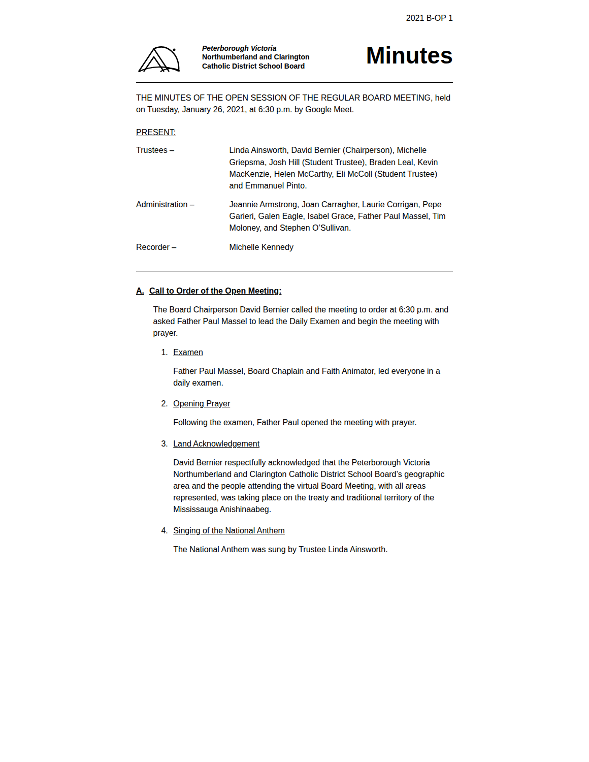2021 B-OP 1
Peterborough Victoria
Northumberland and Clarington
Catholic District School Board
Minutes
THE MINUTES OF THE OPEN SESSION OF THE REGULAR BOARD MEETING, held on Tuesday, January 26, 2021, at 6:30 p.m. by Google Meet.
PRESENT:
| Trustees – | Linda Ainsworth, David Bernier (Chairperson), Michelle Griepsma, Josh Hill (Student Trustee), Braden Leal, Kevin MacKenzie, Helen McCarthy, Eli McColl (Student Trustee) and Emmanuel Pinto. |
| Administration – | Jeannie Armstrong, Joan Carragher, Laurie Corrigan, Pepe Garieri, Galen Eagle, Isabel Grace, Father Paul Massel, Tim Moloney, and Stephen O’Sullivan. |
| Recorder – | Michelle Kennedy |
A. Call to Order of the Open Meeting:
The Board Chairperson David Bernier called the meeting to order at 6:30 p.m. and asked Father Paul Massel to lead the Daily Examen and begin the meeting with prayer.
Examen
Father Paul Massel, Board Chaplain and Faith Animator, led everyone in a daily examen.
Opening Prayer
Following the examen, Father Paul opened the meeting with prayer.
Land Acknowledgement
David Bernier respectfully acknowledged that the Peterborough Victoria Northumberland and Clarington Catholic District School Board’s geographic area and the people attending the virtual Board Meeting, with all areas represented, was taking place on the treaty and traditional territory of the Mississauga Anishinaabeg.
Singing of the National Anthem
The National Anthem was sung by Trustee Linda Ainsworth.